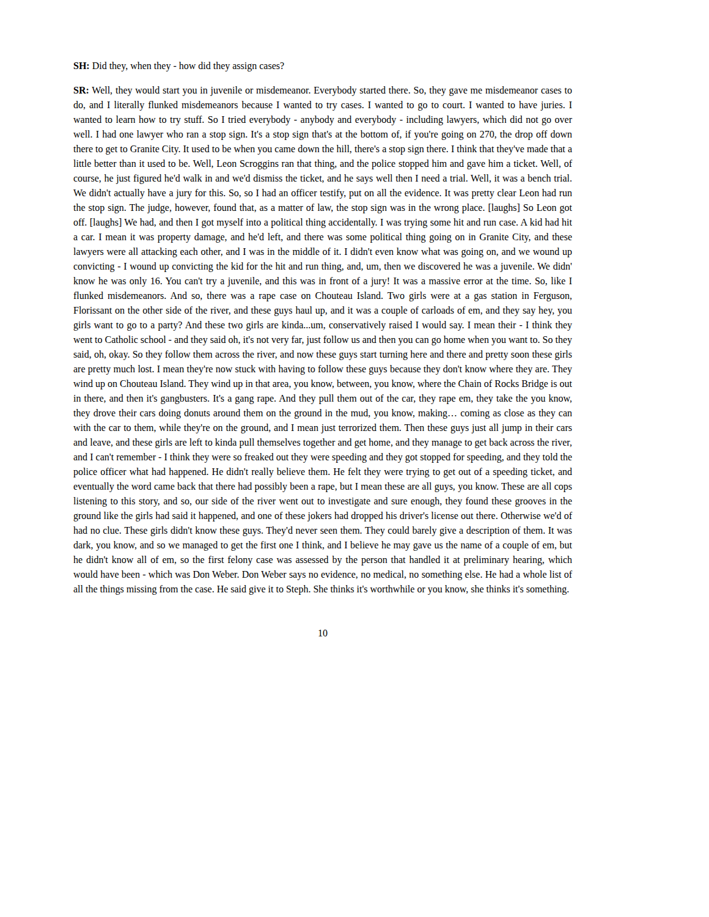SH: Did they, when they - how did they assign cases?
SR: Well, they would start you in juvenile or misdemeanor. Everybody started there. So, they gave me misdemeanor cases to do, and I literally flunked misdemeanors because I wanted to try cases. I wanted to go to court. I wanted to have juries. I wanted to learn how to try stuff. So I tried everybody - anybody and everybody - including lawyers, which did not go over well. I had one lawyer who ran a stop sign. It's a stop sign that's at the bottom of, if you're going on 270, the drop off down there to get to Granite City. It used to be when you came down the hill, there's a stop sign there. I think that they've made that a little better than it used to be. Well, Leon Scroggins ran that thing, and the police stopped him and gave him a ticket. Well, of course, he just figured he'd walk in and we'd dismiss the ticket, and he says well then I need a trial. Well, it was a bench trial. We didn't actually have a jury for this. So, so I had an officer testify, put on all the evidence. It was pretty clear Leon had run the stop sign. The judge, however, found that, as a matter of law, the stop sign was in the wrong place. [laughs] So Leon got off. [laughs] We had, and then I got myself into a political thing accidentally. I was trying some hit and run case. A kid had hit a car. I mean it was property damage, and he'd left, and there was some political thing going on in Granite City, and these lawyers were all attacking each other, and I was in the middle of it. I didn't even know what was going on, and we wound up convicting - I wound up convicting the kid for the hit and run thing, and, um, then we discovered he was a juvenile. We didn' know he was only 16. You can't try a juvenile, and this was in front of a jury! It was a massive error at the time. So, like I flunked misdemeanors. And so, there was a rape case on Chouteau Island. Two girls were at a gas station in Ferguson, Florissant on the other side of the river, and these guys haul up, and it was a couple of carloads of em, and they say hey, you girls want to go to a party? And these two girls are kinda...um, conservatively raised I would say. I mean their - I think they went to Catholic school - and they said oh, it's not very far, just follow us and then you can go home when you want to. So they said, oh, okay. So they follow them across the river, and now these guys start turning here and there and pretty soon these girls are pretty much lost. I mean they're now stuck with having to follow these guys because they don't know where they are. They wind up on Chouteau Island. They wind up in that area, you know, between, you know, where the Chain of Rocks Bridge is out in there, and then it's gangbusters. It's a gang rape. And they pull them out of the car, they rape em, they take the you know, they drove their cars doing donuts around them on the ground in the mud, you know, making… coming as close as they can with the car to them, while they're on the ground, and I mean just terrorized them. Then these guys just all jump in their cars and leave, and these girls are left to kinda pull themselves together and get home, and they manage to get back across the river, and I can't remember - I think they were so freaked out they were speeding and they got stopped for speeding, and they told the police officer what had happened. He didn't really believe them. He felt they were trying to get out of a speeding ticket, and eventually the word came back that there had possibly been a rape, but I mean these are all guys, you know. These are all cops listening to this story, and so, our side of the river went out to investigate and sure enough, they found these grooves in the ground like the girls had said it happened, and one of these jokers had dropped his driver's license out there. Otherwise we'd of had no clue. These girls didn't know these guys. They'd never seen them. They could barely give a description of them. It was dark, you know, and so we managed to get the first one I think, and I believe he may gave us the name of a couple of em, but he didn't know all of em, so the first felony case was assessed by the person that handled it at preliminary hearing, which would have been - which was Don Weber. Don Weber says no evidence, no medical, no something else. He had a whole list of all the things missing from the case. He said give it to Steph. She thinks it's worthwhile or you know, she thinks it's something.
10